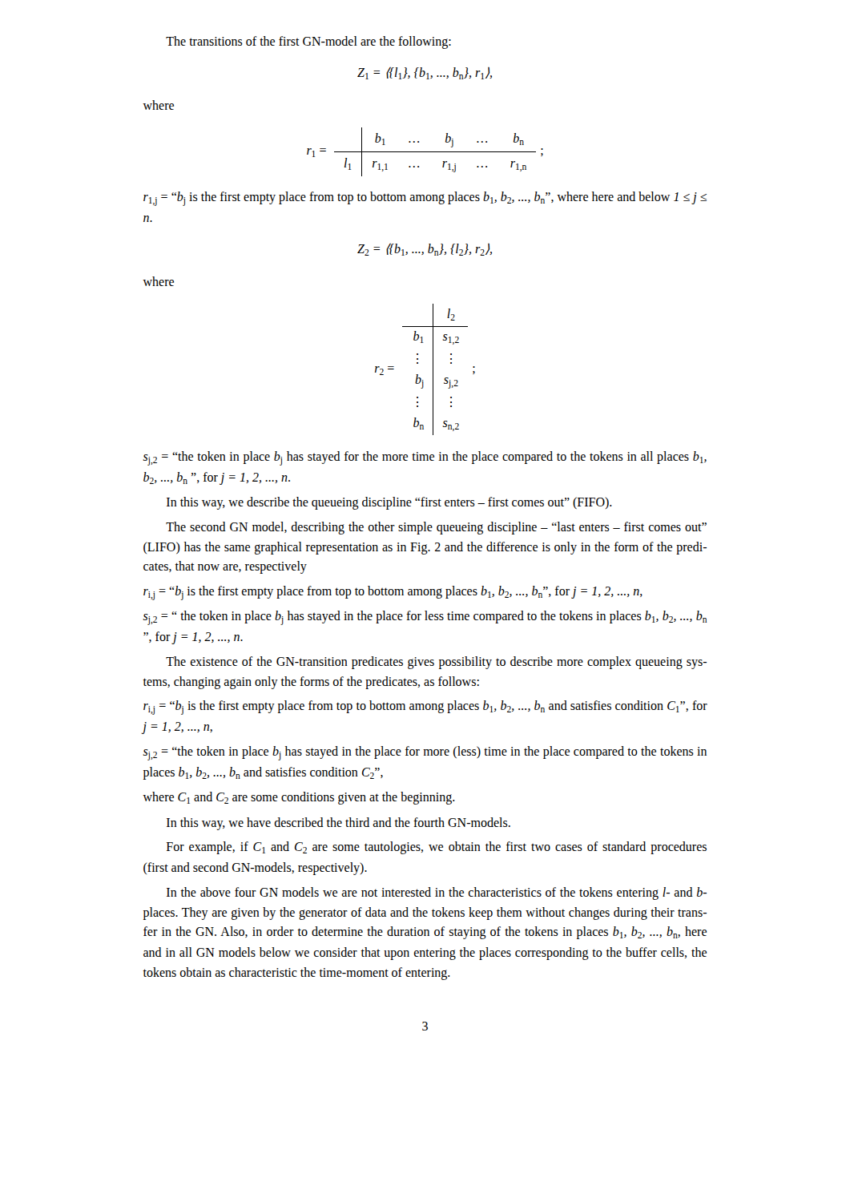The transitions of the first GN-model are the following:
Z1 = ⟨{l1}, {b1, ..., bn}, r1⟩,
where
r1 =
| | b 1 | … | b j | … | b n |
| l 1 | r 1,1 | … | r 1,j | … | r 1,n |
;
r1,j = “bj is the first empty place from top to bottom among places b1, b2, ..., bn”, where here and below 1 ≤ j ≤ n.
Z2 = ⟨{b1, ..., bn}, {l2}, r2⟩,
where
r2 =
| | l 2 |
| b 1 | s 1,2 |
| ⋮ | ⋮ |
| b j | s j,2 |
| ⋮ | ⋮ |
| b n | s n,2 |
;
sj,2 = “the token in place bj has stayed for the more time in the place compared to the tokens in all places b1, b2, ..., bn ”, for j = 1, 2, ..., n.
In this way, we describe the queueing discipline “first enters – first comes out” (FIFO).
The second GN model, describing the other simple queueing discipline – “last enters – first comes out” (LIFO) has the same graphical representation as in Fig. 2 and the difference is only in the form of the predicates, that now are, respectively
ri,j = “bj is the first empty place from top to bottom among places b1, b2, ..., bn”, for j = 1, 2, ..., n,
sj,2 = “ the token in place bj has stayed in the place for less time compared to the tokens in places b1, b2, ..., bn ”, for j = 1, 2, ..., n.
The existence of the GN-transition predicates gives possibility to describe more complex queueing systems, changing again only the forms of the predicates, as follows:
ri,j = “bj is the first empty place from top to bottom among places b1, b2, ..., bn and satisfies condition C1”, for j = 1, 2, ..., n,
sj,2 = “the token in place bj has stayed in the place for more (less) time in the place compared to the tokens in places b1, b2, ..., bn and satisfies condition C2”,
where C1 and C2 are some conditions given at the beginning.
In this way, we have described the third and the fourth GN-models.
For example, if C1 and C2 are some tautologies, we obtain the first two cases of standard procedures (first and second GN-models, respectively).
In the above four GN models we are not interested in the characteristics of the tokens entering l- and b-places. They are given by the generator of data and the tokens keep them without changes during their transfer in the GN. Also, in order to determine the duration of staying of the tokens in places b1, b2, ..., bn, here and in all GN models below we consider that upon entering the places corresponding to the buffer cells, the tokens obtain as characteristic the time-moment of entering.
3